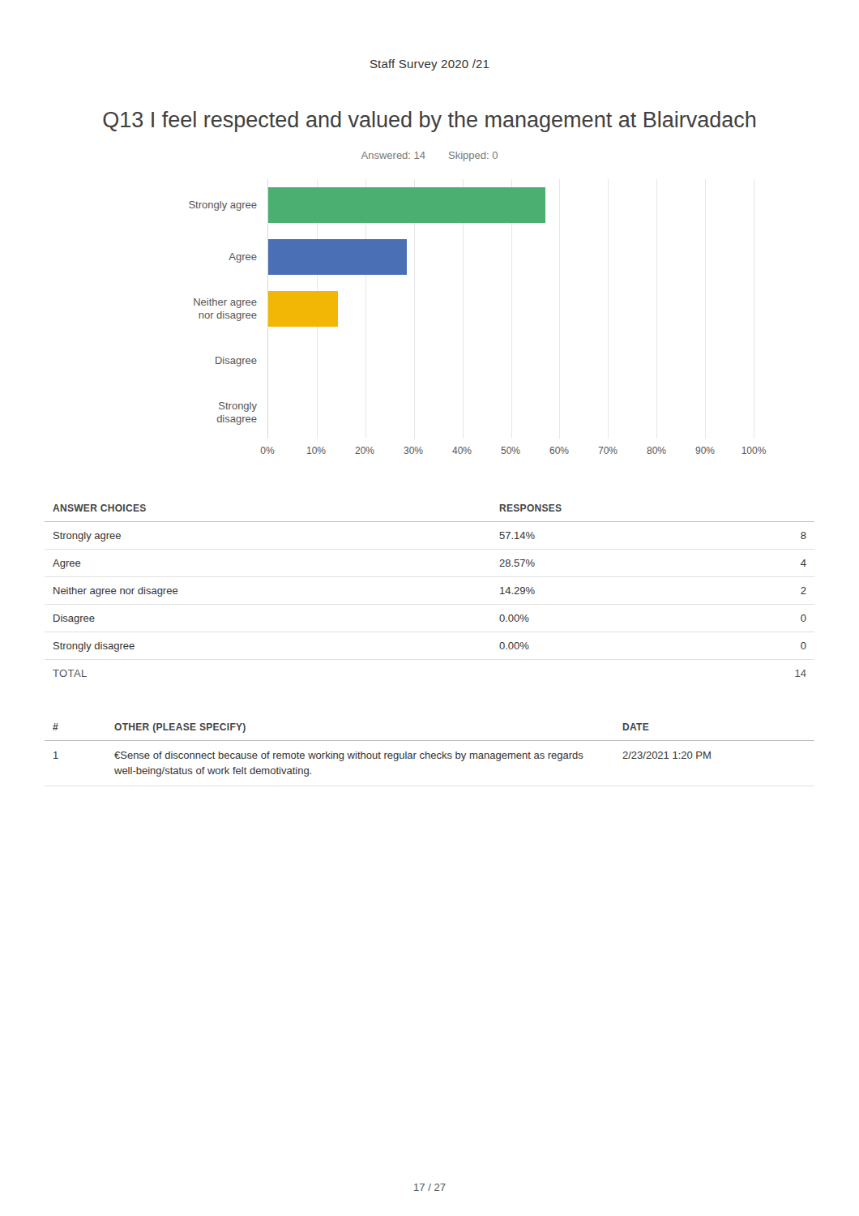Staff Survey 2020 /21
Q13 I feel respected and valued by the management at Blairvadach
Answered: 14 Skipped: 0
Strongly agree
Agree
Neither agree
nor disagree
Disagree
Strongly
disagree
0%
10%
20%
30%
40%
50%
60%
70%
80%
90%
100%
| ANSWER CHOICES | RESPONSES |
| --- | --- |
| Strongly agree | 57.14% 8 |
| Agree | 28.57% 4 |
| Neither agree nor disagree | 14.29% 2 |
| Disagree | 0.00% 0 |
| Strongly disagree | 0.00% 0 |
| TOTAL | 14 |
| # | OTHER (PLEASE SPECIFY) | DATE |
| --- | --- | --- |
| 1 | €Sense of disconnect because of remote working without regular checks by management as regards well-being/status of work felt demotivating. | 2/23/2021 1:20 PM |
17 / 27